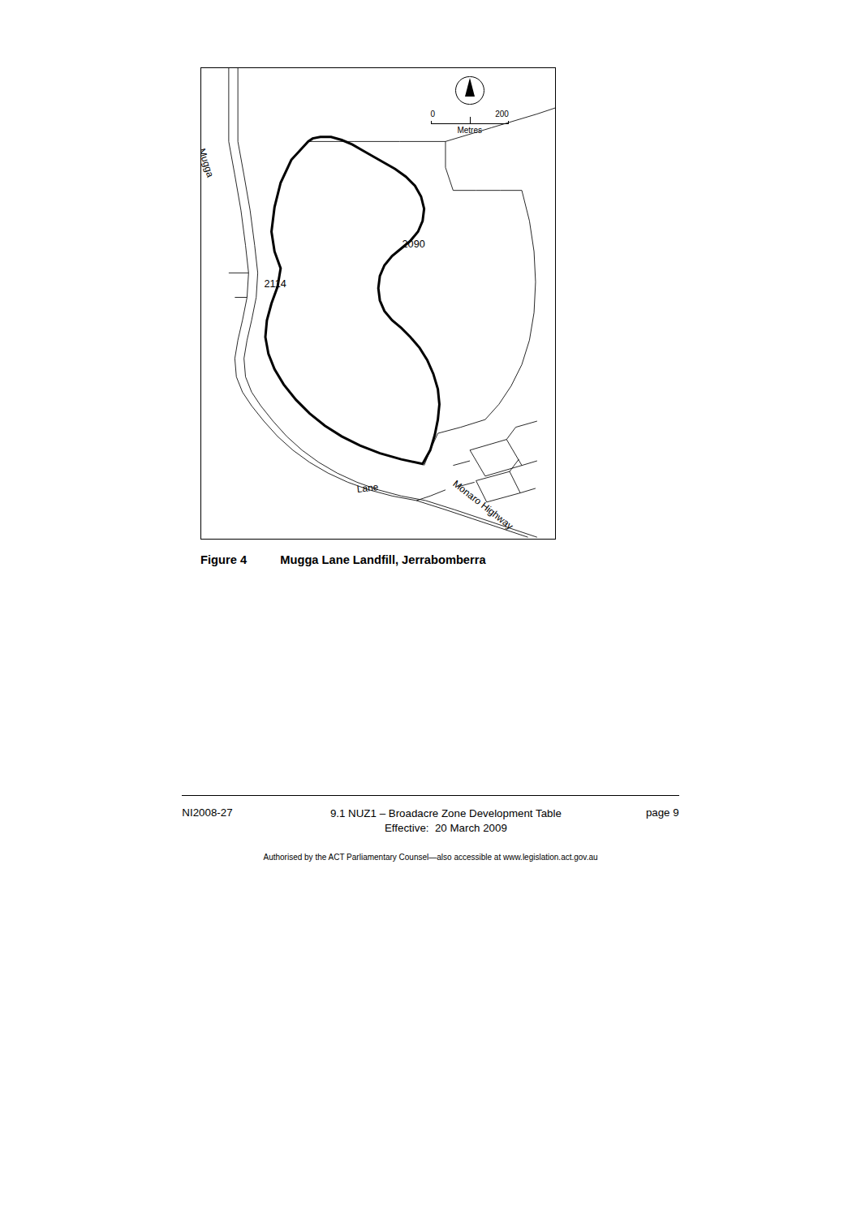0200
Metres
2090
2114
Mugga
Lane
Monaro Highway
Figure 4 Mugga Lane Landfill, Jerrabomberra
NI2008-27
9.1 NUZ1 – Broadacre Zone Development Table
Effective: 20 March 2009
page 9
Authorised by the ACT Parliamentary Counsel—also accessible at www.legislation.act.gov.au